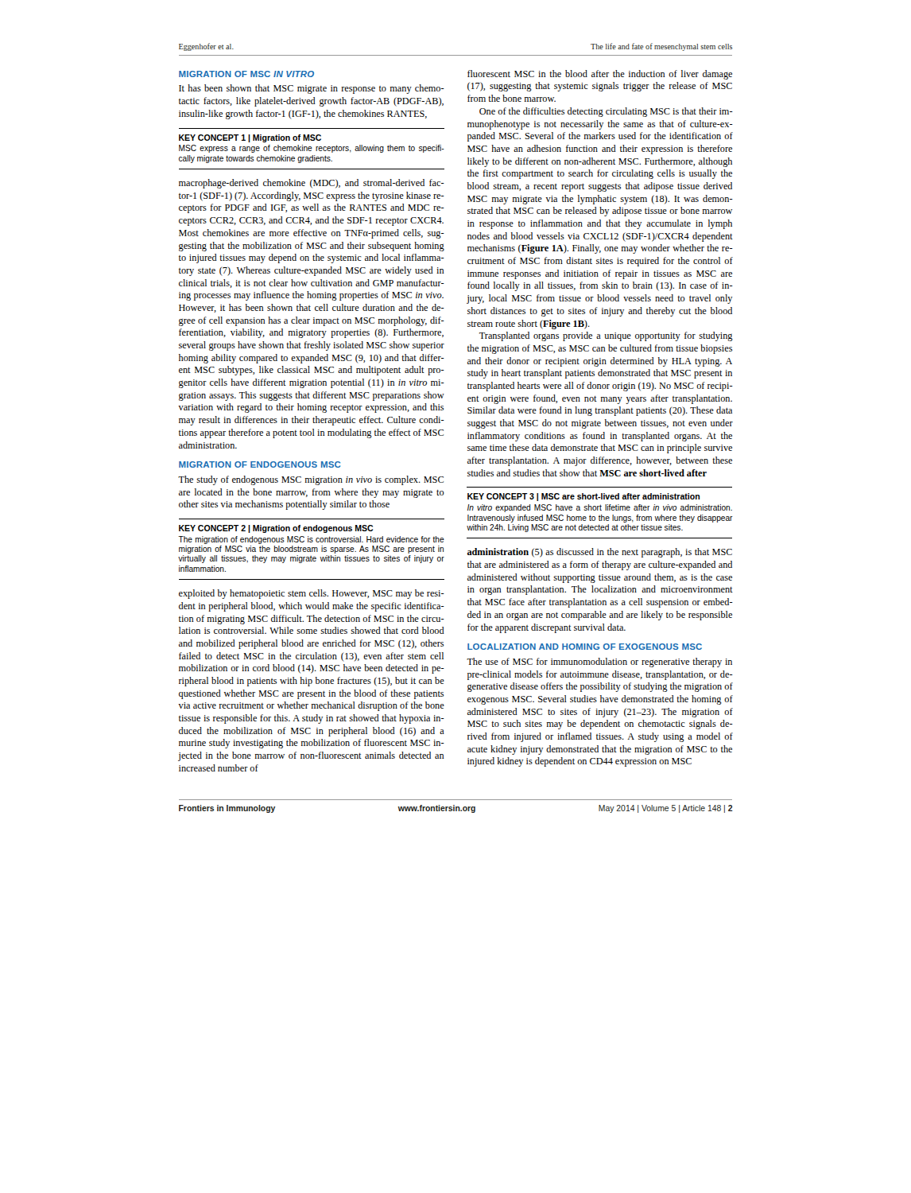Eggenhofer et al.
The life and fate of mesenchymal stem cells
Migration of MSC in vitro
It has been shown that MSC migrate in response to many chemotactic factors, like platelet-derived growth factor-AB (PDGF-AB), insulin-like growth factor-1 (IGF-1), the chemokines RANTES,
KEY CONCEPT 1 | Migration of MSC
MSC express a range of chemokine receptors, allowing them to specifically migrate towards chemokine gradients.
macrophage-derived chemokine (MDC), and stromal-derived factor-1 (SDF-1) (7). Accordingly, MSC express the tyrosine kinase receptors for PDGF and IGF, as well as the RANTES and MDC receptors CCR2, CCR3, and CCR4, and the SDF-1 receptor CXCR4. Most chemokines are more effective on TNFα-primed cells, suggesting that the mobilization of MSC and their subsequent homing to injured tissues may depend on the systemic and local inflammatory state (7). Whereas culture-expanded MSC are widely used in clinical trials, it is not clear how cultivation and GMP manufacturing processes may influence the homing properties of MSC in vivo. However, it has been shown that cell culture duration and the degree of cell expansion has a clear impact on MSC morphology, differentiation, viability, and migratory properties (8). Furthermore, several groups have shown that freshly isolated MSC show superior homing ability compared to expanded MSC (9, 10) and that different MSC subtypes, like classical MSC and multipotent adult progenitor cells have different migration potential (11) in in vitro migration assays. This suggests that different MSC preparations show variation with regard to their homing receptor expression, and this may result in differences in their therapeutic effect. Culture conditions appear therefore a potent tool in modulating the effect of MSC administration.
Migration of endogenous MSC
The study of endogenous MSC migration in vivo is complex. MSC are located in the bone marrow, from where they may migrate to other sites via mechanisms potentially similar to those
KEY CONCEPT 2 | Migration of endogenous MSC
The migration of endogenous MSC is controversial. Hard evidence for the migration of MSC via the bloodstream is sparse. As MSC are present in virtually all tissues, they may migrate within tissues to sites of injury or inflammation.
exploited by hematopoietic stem cells. However, MSC may be resident in peripheral blood, which would make the specific identification of migrating MSC difficult. The detection of MSC in the circulation is controversial. While some studies showed that cord blood and mobilized peripheral blood are enriched for MSC (12), others failed to detect MSC in the circulation (13), even after stem cell mobilization or in cord blood (14). MSC have been detected in peripheral blood in patients with hip bone fractures (15), but it can be questioned whether MSC are present in the blood of these patients via active recruitment or whether mechanical disruption of the bone tissue is responsible for this. A study in rat showed that hypoxia induced the mobilization of MSC in peripheral blood (16) and a murine study investigating the mobilization of fluorescent MSC injected in the bone marrow of non-fluorescent animals detected an increased number of
fluorescent MSC in the blood after the induction of liver damage (17), suggesting that systemic signals trigger the release of MSC from the bone marrow.
One of the difficulties detecting circulating MSC is that their immunophenotype is not necessarily the same as that of culture-expanded MSC. Several of the markers used for the identification of MSC have an adhesion function and their expression is therefore likely to be different on non-adherent MSC. Furthermore, although the first compartment to search for circulating cells is usually the blood stream, a recent report suggests that adipose tissue derived MSC may migrate via the lymphatic system (18). It was demonstrated that MSC can be released by adipose tissue or bone marrow in response to inflammation and that they accumulate in lymph nodes and blood vessels via CXCL12 (SDF-1)/CXCR4 dependent mechanisms (Figure 1A). Finally, one may wonder whether the recruitment of MSC from distant sites is required for the control of immune responses and initiation of repair in tissues as MSC are found locally in all tissues, from skin to brain (13). In case of injury, local MSC from tissue or blood vessels need to travel only short distances to get to sites of injury and thereby cut the blood stream route short (Figure 1B).
Transplanted organs provide a unique opportunity for studying the migration of MSC, as MSC can be cultured from tissue biopsies and their donor or recipient origin determined by HLA typing. A study in heart transplant patients demonstrated that MSC present in transplanted hearts were all of donor origin (19). No MSC of recipient origin were found, even not many years after transplantation. Similar data were found in lung transplant patients (20). These data suggest that MSC do not migrate between tissues, not even under inflammatory conditions as found in transplanted organs. At the same time these data demonstrate that MSC can in principle survive after transplantation. A major difference, however, between these studies and studies that show that MSC are short-lived after
KEY CONCEPT 3 | MSC are short-lived after administration
In vitro expanded MSC have a short lifetime after in vivo administration. Intravenously infused MSC home to the lungs, from where they disappear within 24h. Living MSC are not detected at other tissue sites.
administration (5) as discussed in the next paragraph, is that MSC that are administered as a form of therapy are culture-expanded and administered without supporting tissue around them, as is the case in organ transplantation. The localization and microenvironment that MSC face after transplantation as a cell suspension or embedded in an organ are not comparable and are likely to be responsible for the apparent discrepant survival data.
Localization and homing of exogenous MSC
The use of MSC for immunomodulation or regenerative therapy in pre-clinical models for autoimmune disease, transplantation, or degenerative disease offers the possibility of studying the migration of exogenous MSC. Several studies have demonstrated the homing of administered MSC to sites of injury (21–23). The migration of MSC to such sites may be dependent on chemotactic signals derived from injured or inflamed tissues. A study using a model of acute kidney injury demonstrated that the migration of MSC to the injured kidney is dependent on CD44 expression on MSC
Frontiers in Immunology
www.frontiersin.org
May 2014 | Volume 5 | Article 148 | 2